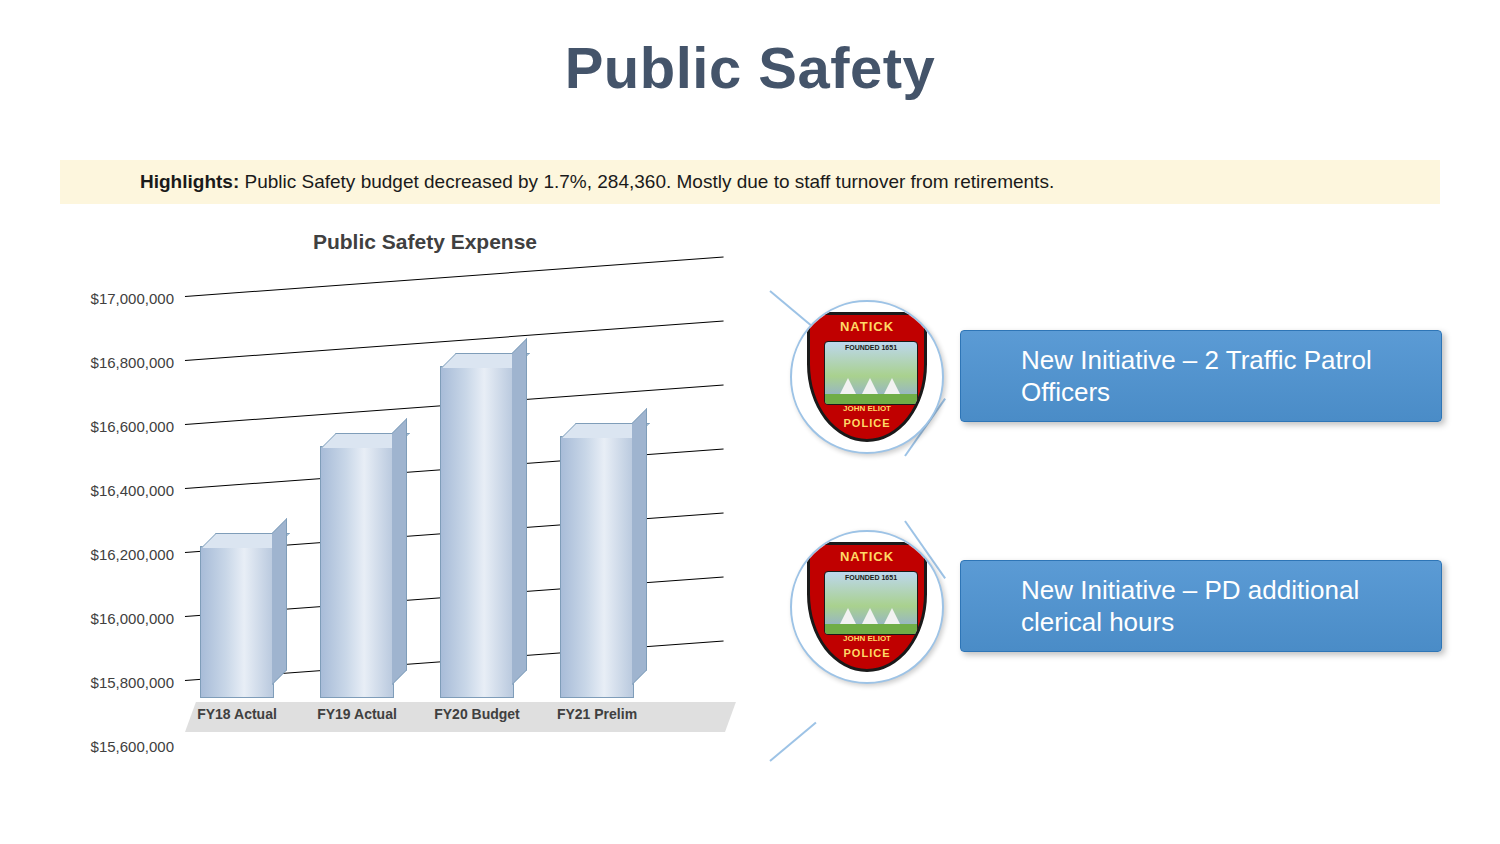Public Safety
Highlights: Public Safety budget decreased by 1.7%, 284,360. Mostly due to staff turnover from retirements.
Public Safety Expense
$17,000,000 $16,800,000 $16,600,000 $16,400,000 $16,200,000 $16,000,000 $15,800,000 $15,600,000
FY18 Actual FY19 Actual FY20 Budget FY21 Prelim
New Initiative – 2 Traffic Patrol Officers
New Initiative – PD additional clerical hours
NATICK
FOUNDED 1651
JOHN ELIOT
POLICE
NATICK
FOUNDED 1651
JOHN ELIOT
POLICE